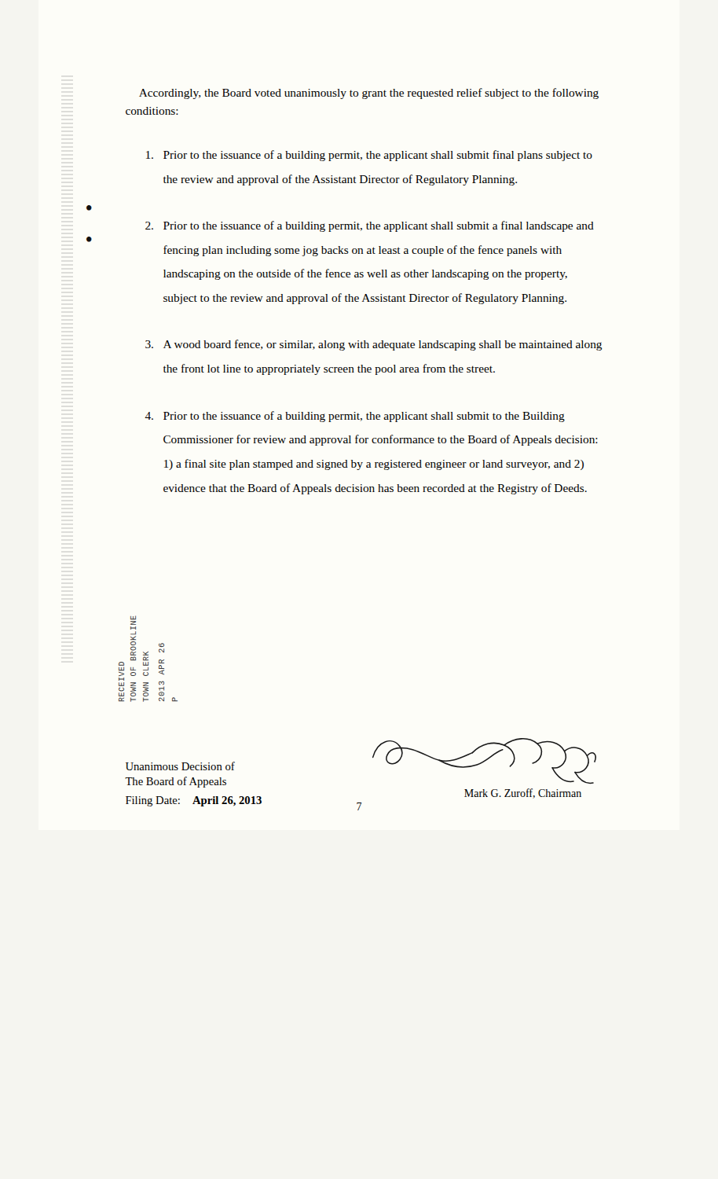•
•
Accordingly, the Board voted unanimously to grant the requested relief subject to the following conditions:
Prior to the issuance of a building permit, the applicant shall submit final plans subject to the review and approval of the Assistant Director of Regulatory Planning.
Prior to the issuance of a building permit, the applicant shall submit a final landscape and fencing plan including some jog backs on at least a couple of the fence panels with landscaping on the outside of the fence as well as other landscaping on the property, subject to the review and approval of the Assistant Director of Regulatory Planning.
A wood board fence, or similar, along with adequate landscaping shall be maintained along the front lot line to appropriately screen the pool area from the street.
Prior to the issuance of a building permit, the applicant shall submit to the Building Commissioner for review and approval for conformance to the Board of Appeals decision: 1) a final site plan stamped and signed by a registered engineer or land surveyor, and 2) evidence that the Board of Appeals decision has been recorded at the Registry of Deeds.
RECEIVED
TOWN OF BROOKLINE
TOWN CLERK
2013 APR 26
P
Unanimous Decision of
The Board of Appeals
Filing Date: April 26, 2013
Mark G. Zuroff, Chairman
7